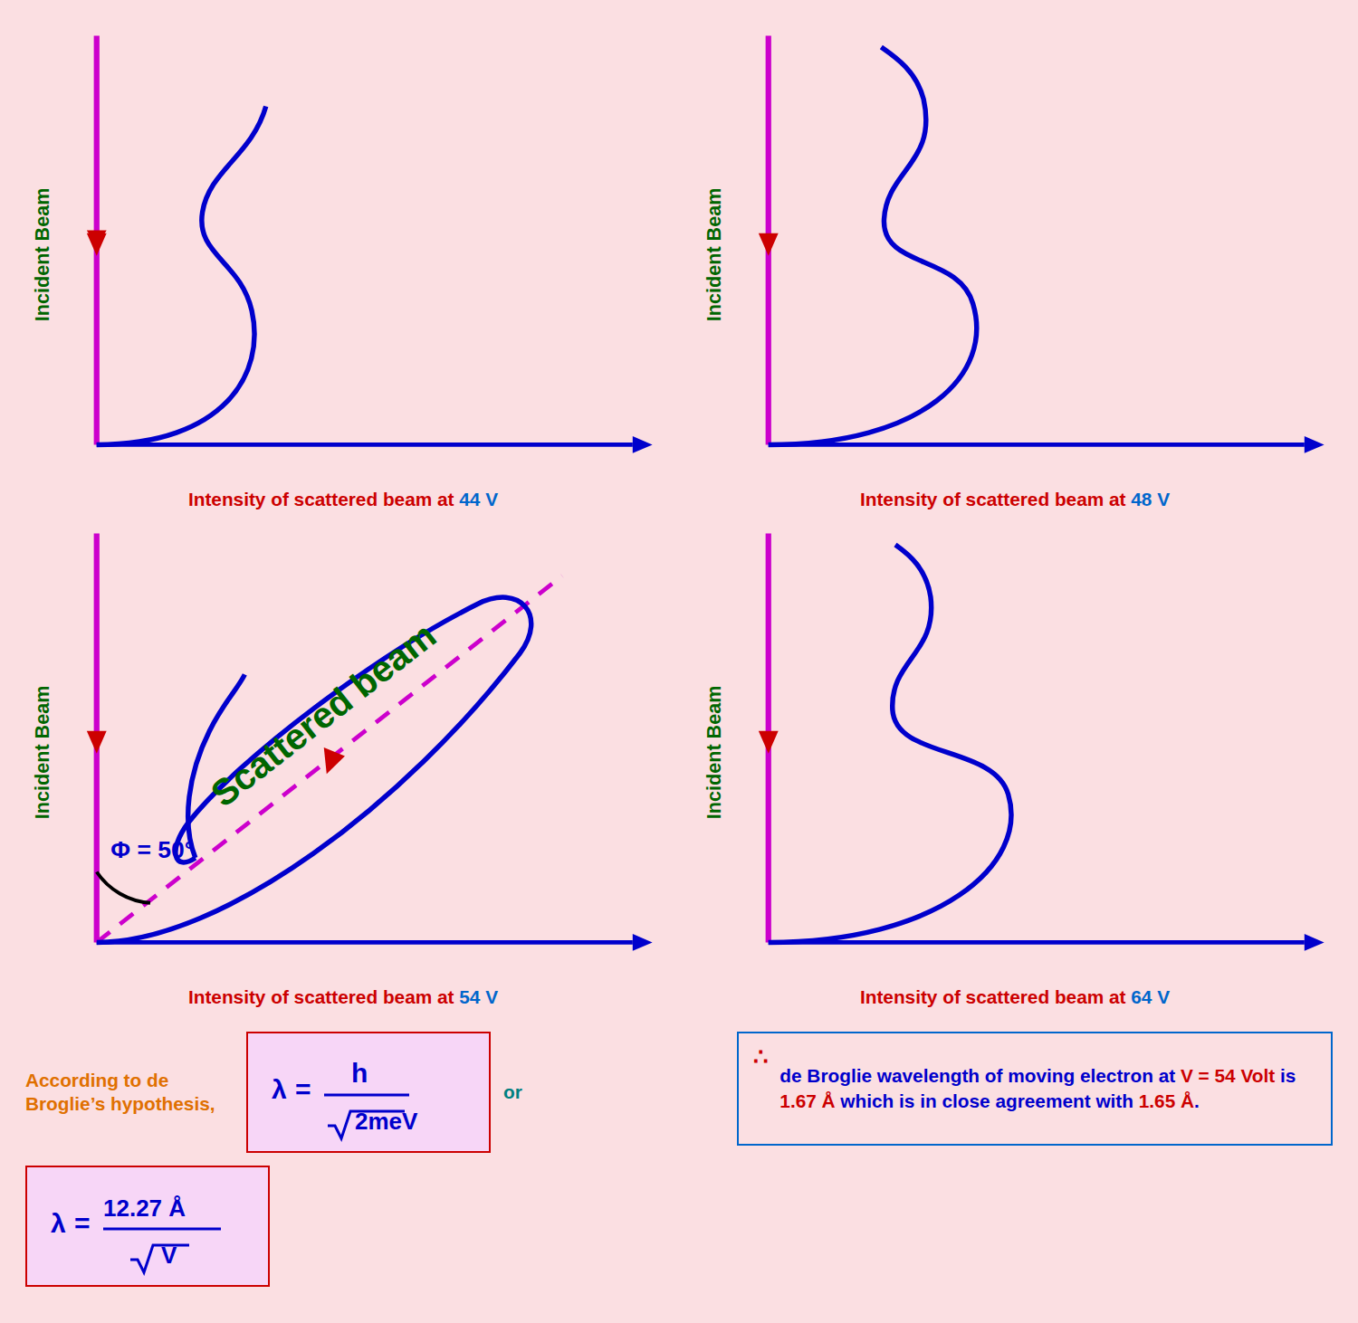Incident Beam
Intensity of scattered beam at 44 V
Incident Beam
Intensity of scattered beam at 48 V
Incident Beam
Φ = 50° Scattered beam
Intensity of scattered beam at 54 V
Incident Beam
Intensity of scattered beam at 64 V
According to de Broglie’s hypothesis,
λ = h 2meV
or
λ = 12.27 Å V
∴
de Broglie wavelength of moving electron at V = 54 Volt is 1.67 Å which is in close agreement with 1.65 Å.